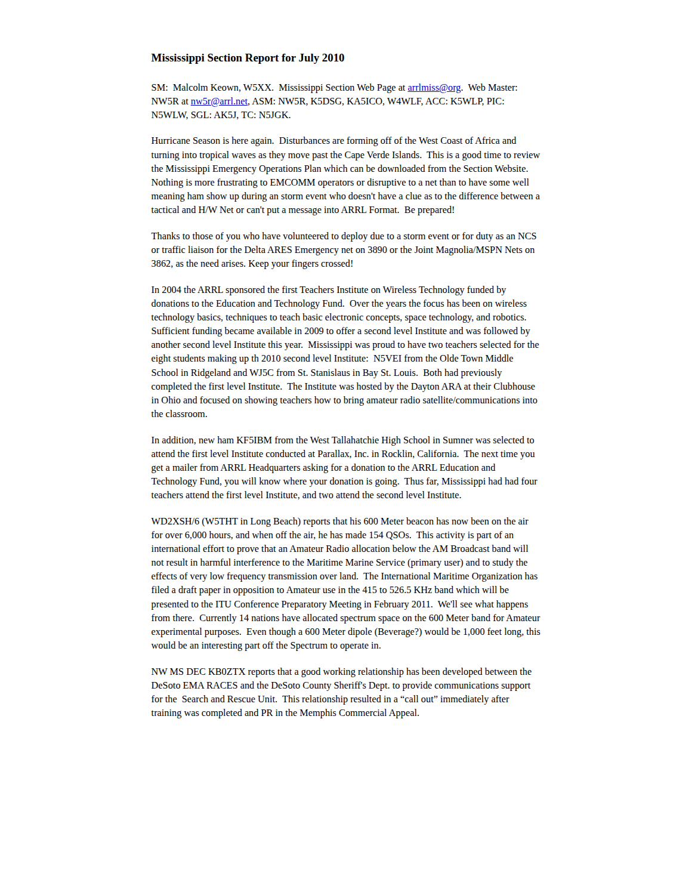Mississippi Section Report for July 2010
SM: Malcolm Keown, W5XX. Mississippi Section Web Page at arrlmiss@org. Web Master: NW5R at nw5r@arrl.net, ASM: NW5R, K5DSG, KA5ICO, W4WLF, ACC: K5WLP, PIC: N5WLW, SGL: AK5J, TC: N5JGK.
Hurricane Season is here again. Disturbances are forming off of the West Coast of Africa and turning into tropical waves as they move past the Cape Verde Islands. This is a good time to review the Mississippi Emergency Operations Plan which can be downloaded from the Section Website. Nothing is more frustrating to EMCOMM operators or disruptive to a net than to have some well meaning ham show up during an storm event who doesn't have a clue as to the difference between a tactical and H/W Net or can't put a message into ARRL Format. Be prepared!
Thanks to those of you who have volunteered to deploy due to a storm event or for duty as an NCS or traffic liaison for the Delta ARES Emergency net on 3890 or the Joint Magnolia/MSPN Nets on 3862, as the need arises. Keep your fingers crossed!
In 2004 the ARRL sponsored the first Teachers Institute on Wireless Technology funded by donations to the Education and Technology Fund. Over the years the focus has been on wireless technology basics, techniques to teach basic electronic concepts, space technology, and robotics. Sufficient funding became available in 2009 to offer a second level Institute and was followed by another second level Institute this year. Mississippi was proud to have two teachers selected for the eight students making up th 2010 second level Institute: N5VEI from the Olde Town Middle School in Ridgeland and WJ5C from St. Stanislaus in Bay St. Louis. Both had previously completed the first level Institute. The Institute was hosted by the Dayton ARA at their Clubhouse in Ohio and focused on showing teachers how to bring amateur radio satellite/communications into the classroom.
In addition, new ham KF5IBM from the West Tallahatchie High School in Sumner was selected to attend the first level Institute conducted at Parallax, Inc. in Rocklin, California. The next time you get a mailer from ARRL Headquarters asking for a donation to the ARRL Education and Technology Fund, you will know where your donation is going. Thus far, Mississippi had had four teachers attend the first level Institute, and two attend the second level Institute.
WD2XSH/6 (W5THT in Long Beach) reports that his 600 Meter beacon has now been on the air for over 6,000 hours, and when off the air, he has made 154 QSOs. This activity is part of an international effort to prove that an Amateur Radio allocation below the AM Broadcast band will not result in harmful interference to the Maritime Marine Service (primary user) and to study the effects of very low frequency transmission over land. The International Maritime Organization has filed a draft paper in opposition to Amateur use in the 415 to 526.5 KHz band which will be presented to the ITU Conference Preparatory Meeting in February 2011. We'll see what happens from there. Currently 14 nations have allocated spectrum space on the 600 Meter band for Amateur experimental purposes. Even though a 600 Meter dipole (Beverage?) would be 1,000 feet long, this would be an interesting part off the Spectrum to operate in.
NW MS DEC KB0ZTX reports that a good working relationship has been developed between the DeSoto EMA RACES and the DeSoto County Sheriff's Dept. to provide communications support for the Search and Rescue Unit. This relationship resulted in a “call out” immediately after training was completed and PR in the Memphis Commercial Appeal.